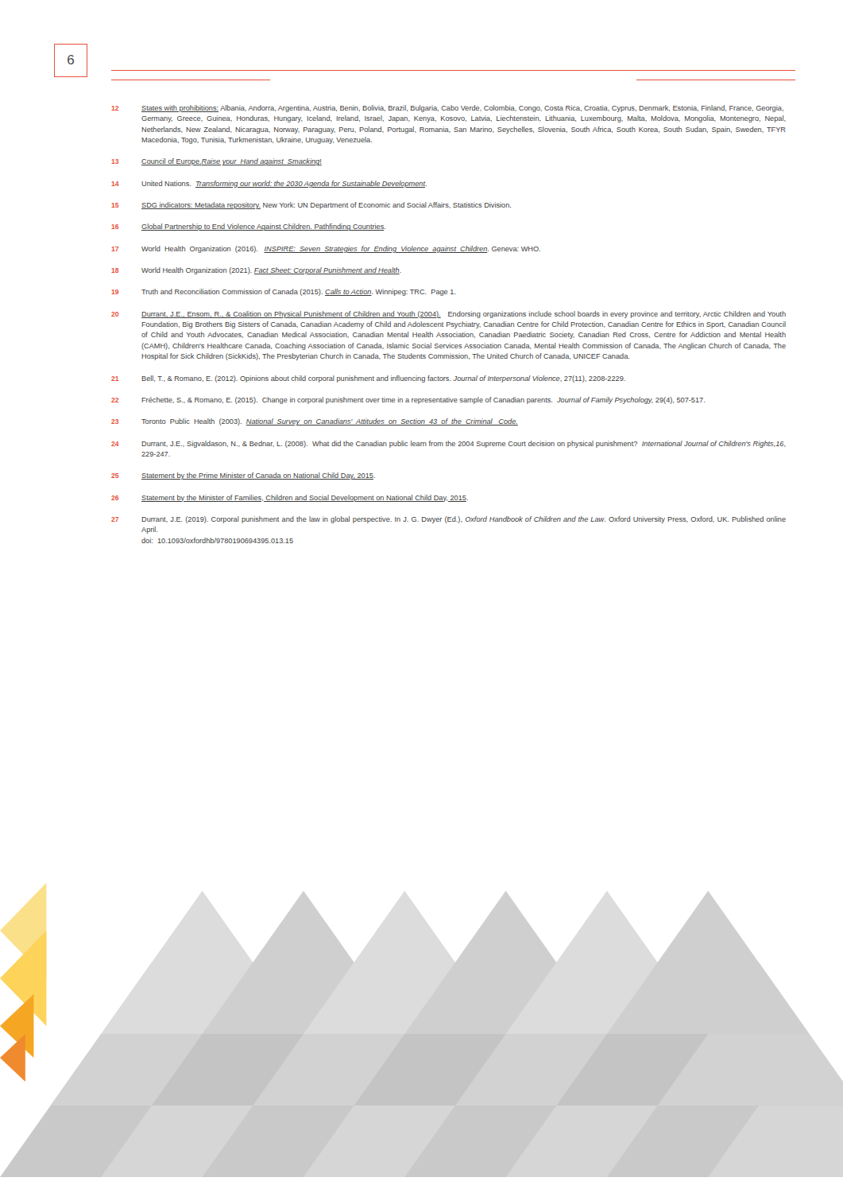6
12 States with prohibitions: Albania, Andorra, Argentina, Austria, Benin, Bolivia, Brazil, Bulgaria, Cabo Verde, Colombia, Congo, Costa Rica, Croatia, Cyprus, Denmark, Estonia, Finland, France, Georgia, Germany, Greece, Guinea, Honduras, Hungary, Iceland, Ireland, Israel, Japan, Kenya, Kosovo, Latvia, Liechtenstein, Lithuania, Luxembourg, Malta, Moldova, Mongolia, Montenegro, Nepal, Netherlands, New Zealand, Nicaragua, Norway, Paraguay, Peru, Poland, Portugal, Romania, San Marino, Seychelles, Slovenia, South Africa, South Korea, South Sudan, Spain, Sweden, TFYR Macedonia, Togo, Tunisia, Turkmenistan, Ukraine, Uruguay, Venezuela.
13 Council of Europe. Raise your Hand against Smacking!
14 United Nations. Transforming our world: the 2030 Agenda for Sustainable Development.
15 SDG indicators: Metadata repository. New York: UN Department of Economic and Social Affairs, Statistics Division.
16 Global Partnership to End Violence Against Children. Pathfinding Countries.
17 World Health Organization (2016). INSPIRE: Seven Strategies for Ending Violence against Children. Geneva: WHO.
18 World Health Organization (2021). Fact Sheet: Corporal Punishment and Health.
19 Truth and Reconciliation Commission of Canada (2015). Calls to Action. Winnipeg: TRC. Page 1.
20 Durrant, J.E., Ensom, R., & Coalition on Physical Punishment of Children and Youth (2004). Endorsing organizations include school boards in every province and territory, Arctic Children and Youth Foundation, Big Brothers Big Sisters of Canada, Canadian Academy of Child and Adolescent Psychiatry, Canadian Centre for Child Protection, Canadian Centre for Ethics in Sport, Canadian Council of Child and Youth Advocates, Canadian Medical Association, Canadian Mental Health Association, Canadian Paediatric Society, Canadian Red Cross, Centre for Addiction and Mental Health (CAMH), Children's Healthcare Canada, Coaching Association of Canada, Islamic Social Services Association Canada, Mental Health Commission of Canada, The Anglican Church of Canada, The Hospital for Sick Children (SickKids), The Presbyterian Church in Canada, The Students Commission, The United Church of Canada, UNICEF Canada.
21 Bell, T., & Romano, E. (2012). Opinions about child corporal punishment and influencing factors. Journal of Interpersonal Violence, 27(11), 2208-2229.
22 Fréchette, S., & Romano, E. (2015). Change in corporal punishment over time in a representative sample of Canadian parents. Journal of Family Psychology, 29(4), 507-517.
23 Toronto Public Health (2003). National Survey on Canadians' Attitudes on Section 43 of the Criminal Code.
24 Durrant, J.E., Sigvaldason, N., & Bednar, L. (2008). What did the Canadian public learn from the 2004 Supreme Court decision on physical punishment? International Journal of Children's Rights,16, 229-247.
25 Statement by the Prime Minister of Canada on National Child Day, 2015.
26 Statement by the Minister of Families, Children and Social Development on National Child Day, 2015.
27 Durrant, J.E. (2019). Corporal punishment and the law in global perspective. In J. G. Dwyer (Ed.), Oxford Handbook of Children and the Law. Oxford University Press, Oxford, UK. Published online April.
doi: 10.1093/oxfordhb/9780190694395.013.15